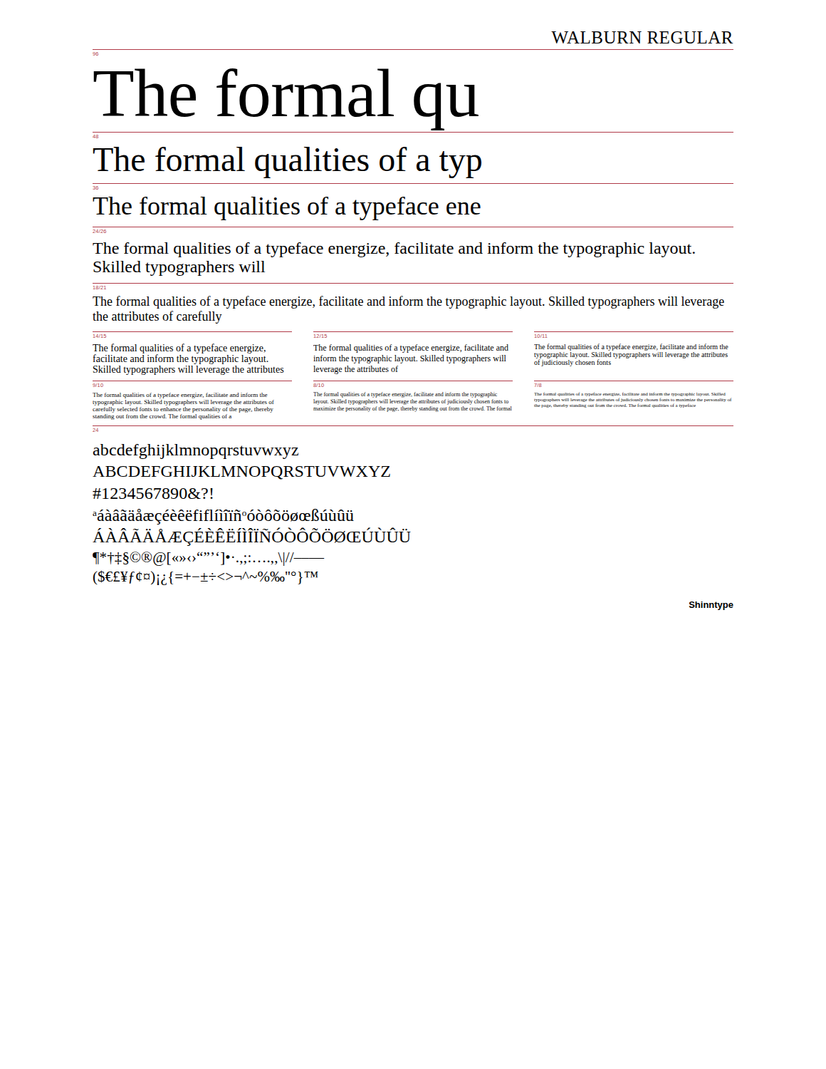WALBURN REGULAR
96
The formal qu
48
The formal qualities of a typ
36
The formal qualities of a typeface ene
24/26
The formal qualities of a typeface energize, facilitate and inform the typographic layout. Skilled typographers will
18/21
The formal qualities of a typeface energize, facilitate and inform the typographic layout. Skilled typographers will leverage the attributes of carefully
14/15
The formal qualities of a typeface energize, facilitate and inform the typographic layout. Skilled typographers will leverage the attributes
12/15
The formal qualities of a typeface energize, facilitate and inform the typographic layout. Skilled typographers will leverage the attributes of
10/11
The formal qualities of a typeface energize, facilitate and inform the typographic layout. Skilled typographers will leverage the attributes of judiciously chosen fonts
9/10
The formal qualities of a typeface energize, facilitate and inform the typographic layout. Skilled typographers will leverage the attributes of carefully selected fonts to enhance the personality of the page, thereby standing out from the crowd. The formal qualities of a
8/10
The formal qualities of a typeface energize, facilitate and inform the typographic layout. Skilled typographers will leverage the attributes of judiciously chosen fonts to maximize the personality of the page, thereby standing out from the crowd. The formal
7/8
The formal qualities of a typeface energize, facilitate and inform the typographic layout. Skilled typographers will leverage the attributes of judiciously chosen fonts to maximize the personality of the page, thereby standing out from the crowd. The formal qualities of a typeface
24
abcdefghijklmnopqrstuvwxyz
ABCDEFGHIJKLMNOPQRSTUVWXYZ
#1234567890&?!
aáàâãäåæçéèêëfiflíìîïñoóòôõöøœßúùûü
ÁÀÂÃÄÅÆÇÉÈÊËÍÌÎÏÑÓÒÔÕÖØŒÚÙÛÜ
¶*†‡§©®@[«»‹›“”’‘]•·.,;:….,,\|//––—
($€£¥ƒ¢¤)¡¿{=+−±÷<>¬^~%‰''°}™
Shinntype